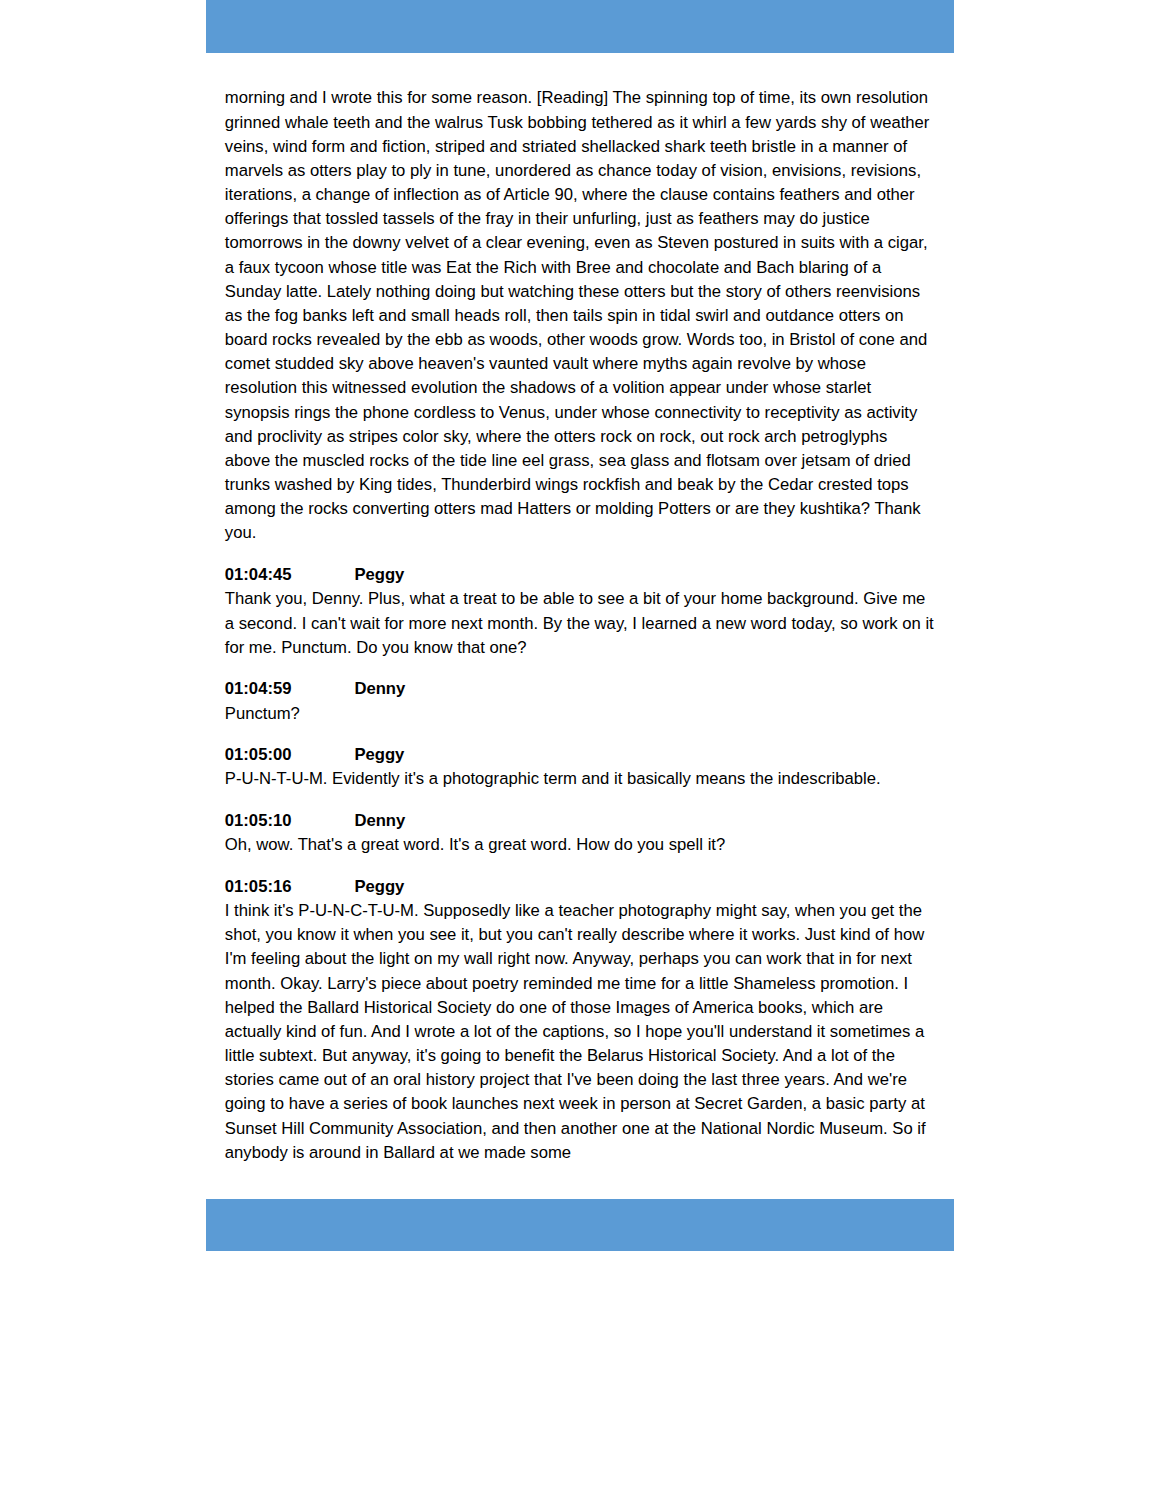morning and I wrote this for some reason. [Reading] The spinning top of time, its own resolution grinned whale teeth and the walrus Tusk bobbing tethered as it whirl a few yards shy of weather veins, wind form and fiction, striped and striated shellacked shark teeth bristle in a manner of marvels as otters play to ply in tune, unordered as chance today of vision, envisions, revisions, iterations, a change of inflection as of Article 90, where the clause contains feathers and other offerings that tossled tassels of the fray in their unfurling, just as feathers may do justice tomorrows in the downy velvet of a clear evening, even as Steven postured in suits with a cigar, a faux tycoon whose title was Eat the Rich with Bree and chocolate and Bach blaring of a Sunday latte. Lately nothing doing but watching these otters but the story of others reenvisions as the fog banks left and small heads roll, then tails spin in tidal swirl and outdance otters on board rocks revealed by the ebb as woods, other woods grow. Words too, in Bristol of cone and comet studded sky above heaven's vaunted vault where myths again revolve by whose resolution this witnessed evolution the shadows of a volition appear under whose starlet synopsis rings the phone cordless to Venus, under whose connectivity to receptivity as activity and proclivity as stripes color sky, where the otters rock on rock, out rock arch petroglyphs above the muscled rocks of the tide line eel grass, sea glass and flotsam over jetsam of dried trunks washed by King tides, Thunderbird wings rockfish and beak by the Cedar crested tops among the rocks converting otters mad Hatters or molding Potters or are they kushtika? Thank you.
01:04:45 Peggy
Thank you, Denny. Plus, what a treat to be able to see a bit of your home background. Give me a second. I can't wait for more next month. By the way, I learned a new word today, so work on it for me. Punctum. Do you know that one?
01:04:59 Denny
Punctum?
01:05:00 Peggy
P-U-N-T-U-M. Evidently it's a photographic term and it basically means the indescribable.
01:05:10 Denny
Oh, wow. That's a great word. It's a great word. How do you spell it?
01:05:16 Peggy
I think it's P-U-N-C-T-U-M. Supposedly like a teacher photography might say, when you get the shot, you know it when you see it, but you can't really describe where it works. Just kind of how I'm feeling about the light on my wall right now. Anyway, perhaps you can work that in for next month. Okay. Larry's piece about poetry reminded me time for a little Shameless promotion. I helped the Ballard Historical Society do one of those Images of America books, which are actually kind of fun. And I wrote a lot of the captions, so I hope you'll understand it sometimes a little subtext. But anyway, it's going to benefit the Belarus Historical Society. And a lot of the stories came out of an oral history project that I've been doing the last three years. And we're going to have a series of book launches next week in person at Secret Garden, a basic party at Sunset Hill Community Association, and then another one at the National Nordic Museum. So if anybody is around in Ballard at we made some